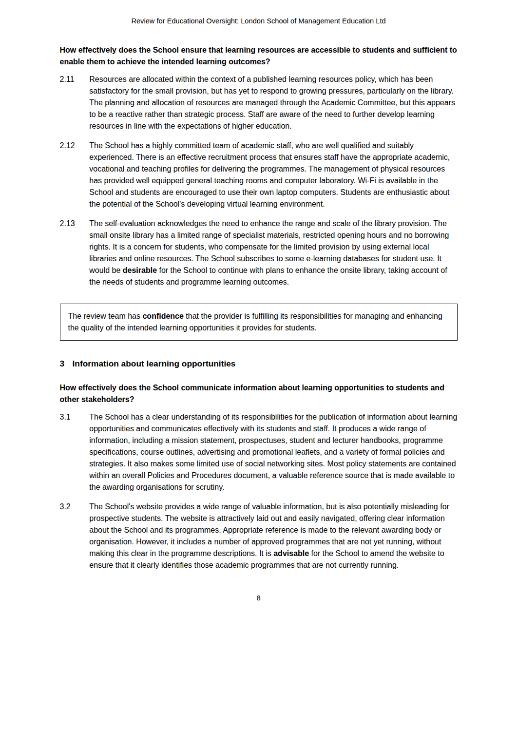Review for Educational Oversight: London School of Management Education Ltd
How effectively does the School ensure that learning resources are accessible to students and sufficient to enable them to achieve the intended learning outcomes?
2.11
Resources are allocated within the context of a published learning resources policy, which has been satisfactory for the small provision, but has yet to respond to growing pressures, particularly on the library. The planning and allocation of resources are managed through the Academic Committee, but this appears to be a reactive rather than strategic process. Staff are aware of the need to further develop learning resources in line with the expectations of higher education.
2.12
The School has a highly committed team of academic staff, who are well qualified and suitably experienced. There is an effective recruitment process that ensures staff have the appropriate academic, vocational and teaching profiles for delivering the programmes. The management of physical resources has provided well equipped general teaching rooms and computer laboratory. Wi-Fi is available in the School and students are encouraged to use their own laptop computers. Students are enthusiastic about the potential of the School's developing virtual learning environment.
2.13
The self-evaluation acknowledges the need to enhance the range and scale of the library provision. The small onsite library has a limited range of specialist materials, restricted opening hours and no borrowing rights. It is a concern for students, who compensate for the limited provision by using external local libraries and online resources. The School subscribes to some e-learning databases for student use. It would be desirable for the School to continue with plans to enhance the onsite library, taking account of the needs of students and programme learning outcomes.
The review team has confidence that the provider is fulfilling its responsibilities for managing and enhancing the quality of the intended learning opportunities it provides for students.
3 Information about learning opportunities
How effectively does the School communicate information about learning opportunities to students and other stakeholders?
3.1
The School has a clear understanding of its responsibilities for the publication of information about learning opportunities and communicates effectively with its students and staff. It produces a wide range of information, including a mission statement, prospectuses, student and lecturer handbooks, programme specifications, course outlines, advertising and promotional leaflets, and a variety of formal policies and strategies. It also makes some limited use of social networking sites. Most policy statements are contained within an overall Policies and Procedures document, a valuable reference source that is made available to the awarding organisations for scrutiny.
3.2
The School's website provides a wide range of valuable information, but is also potentially misleading for prospective students. The website is attractively laid out and easily navigated, offering clear information about the School and its programmes. Appropriate reference is made to the relevant awarding body or organisation. However, it includes a number of approved programmes that are not yet running, without making this clear in the programme descriptions. It is advisable for the School to amend the website to ensure that it clearly identifies those academic programmes that are not currently running.
8